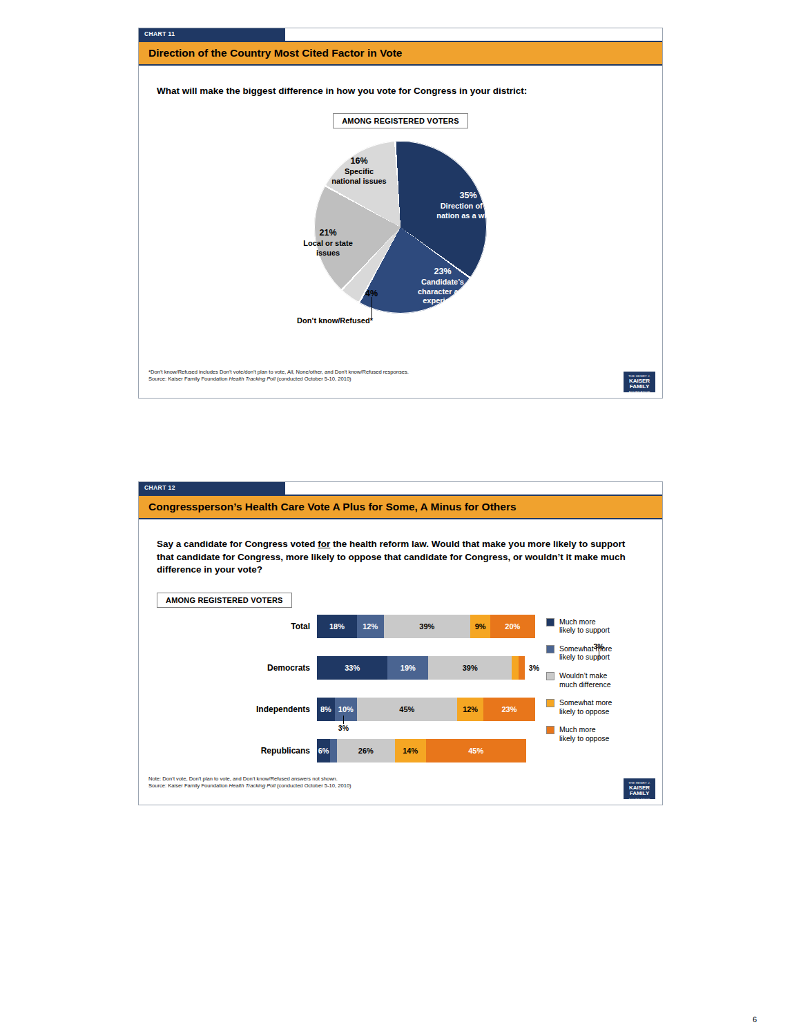CHART 11
Direction of the Country Most Cited Factor in Vote
What will make the biggest difference in how you vote for Congress in your district:
AMONG REGISTERED VOTERS
35%
Direction of the
nation as a whole
23%
Candidate’s
character and
experience
21%
Local or state
issues
16%
Specific
national issues
4%
Don’t know/Refused*
*Don’t know/Refused includes Don’t vote/don’t plan to vote, All, None/other, and Don’t know/Refused responses.
Source: Kaiser Family Foundation Health Tracking Poll (conducted October 5-10, 2010)
THE HENRY J. KAISER FAMILY FOUNDATION
CHART 12
Congressperson’s Health Care Vote A Plus for Some, A Minus for Others
Say a candidate for Congress voted for the health reform law. Would that make you more likely to support that candidate for Congress, more likely to oppose that candidate for Congress, or wouldn’t it make much difference in your vote?
AMONG REGISTERED VOTERS
Total
18%
12%
39%
9%
20%
Democrats
33%
19%
39%
3%
3%
Independents
8%
10%
45%
12%
23%
Republicans
6%
26%
14%
45%
3%
Much more
likely to support
Somewhat more
likely to support
Wouldn’t make
much difference
Somewhat more
likely to oppose
Much more
likely to oppose
Note: Don’t vote, Don’t plan to vote, and Don’t know/Refused answers not shown.
Source: Kaiser Family Foundation Health Tracking Poll (conducted October 5-10, 2010)
THE HENRY J. KAISER FAMILY FOUNDATION
6